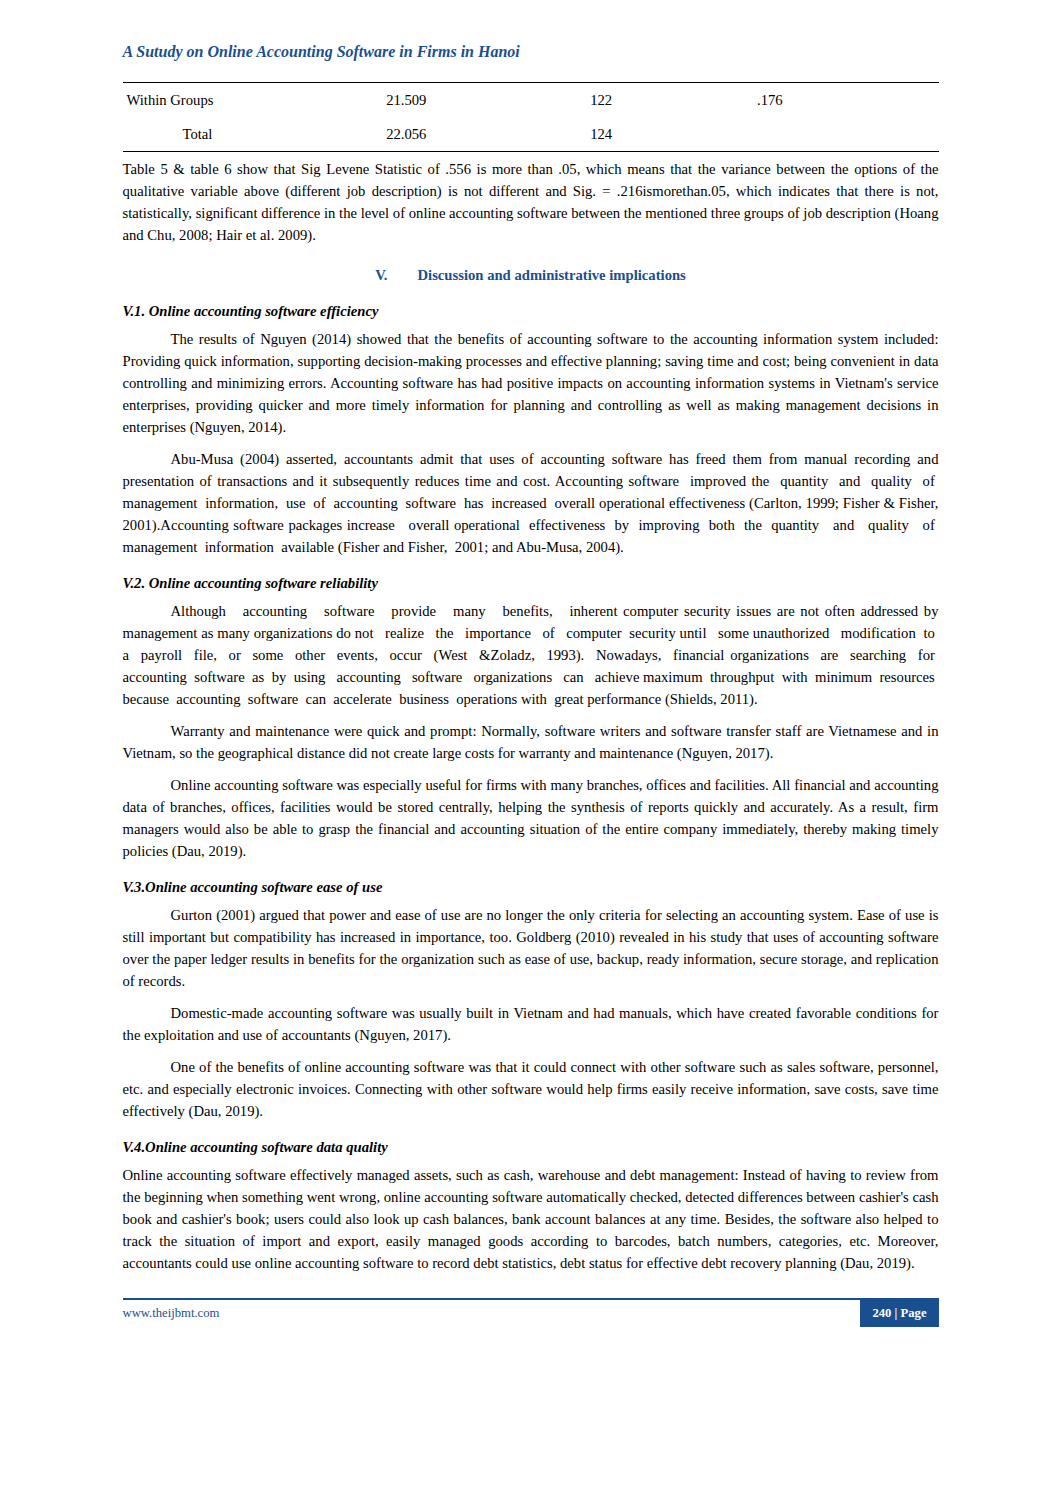A Sutudy on Online Accounting Software in Firms in Hanoi
| Within Groups | 21.509 | 122 | .176 |
| Total | 22.056 | 124 | |
Table 5 & table 6 show that Sig Levene Statistic of .556 is more than .05, which means that the variance between the options of the qualitative variable above (different job description) is not different and Sig. = .216ismorethan.05, which indicates that there is not, statistically, significant difference in the level of online accounting software between the mentioned three groups of job description (Hoang and Chu, 2008; Hair et al. 2009).
V. Discussion and administrative implications
V.1. Online accounting software efficiency
The results of Nguyen (2014) showed that the benefits of accounting software to the accounting information system included: Providing quick information, supporting decision-making processes and effective planning; saving time and cost; being convenient in data controlling and minimizing errors. Accounting software has had positive impacts on accounting information systems in Vietnam's service enterprises, providing quicker and more timely information for planning and controlling as well as making management decisions in enterprises (Nguyen, 2014).
Abu-Musa (2004) asserted, accountants admit that uses of accounting software has freed them from manual recording and presentation of transactions and it subsequently reduces time and cost. Accounting software improved the quantity and quality of management information, use of accounting software has increased overall operational effectiveness (Carlton, 1999; Fisher & Fisher, 2001).Accounting software packages increase overall operational effectiveness by improving both the quantity and quality of management information available (Fisher and Fisher, 2001; and Abu-Musa, 2004).
V.2. Online accounting software reliability
Although accounting software provide many benefits, inherent computer security issues are not often addressed by management as many organizations do not realize the importance of computer security until some unauthorized modification to a payroll file, or some other events, occur (West &Zoladz, 1993). Nowadays, financial organizations are searching for accounting software as by using accounting software organizations can achieve maximum throughput with minimum resources because accounting software can accelerate business operations with great performance (Shields, 2011).
Warranty and maintenance were quick and prompt: Normally, software writers and software transfer staff are Vietnamese and in Vietnam, so the geographical distance did not create large costs for warranty and maintenance (Nguyen, 2017).
Online accounting software was especially useful for firms with many branches, offices and facilities. All financial and accounting data of branches, offices, facilities would be stored centrally, helping the synthesis of reports quickly and accurately. As a result, firm managers would also be able to grasp the financial and accounting situation of the entire company immediately, thereby making timely policies (Dau, 2019).
V.3.Online accounting software ease of use
Gurton (2001) argued that power and ease of use are no longer the only criteria for selecting an accounting system. Ease of use is still important but compatibility has increased in importance, too. Goldberg (2010) revealed in his study that uses of accounting software over the paper ledger results in benefits for the organization such as ease of use, backup, ready information, secure storage, and replication of records.
Domestic-made accounting software was usually built in Vietnam and had manuals, which have created favorable conditions for the exploitation and use of accountants (Nguyen, 2017).
One of the benefits of online accounting software was that it could connect with other software such as sales software, personnel, etc. and especially electronic invoices. Connecting with other software would help firms easily receive information, save costs, save time effectively (Dau, 2019).
V.4.Online accounting software data quality
Online accounting software effectively managed assets, such as cash, warehouse and debt management: Instead of having to review from the beginning when something went wrong, online accounting software automatically checked, detected differences between cashier's cash book and cashier's book; users could also look up cash balances, bank account balances at any time. Besides, the software also helped to track the situation of import and export, easily managed goods according to barcodes, batch numbers, categories, etc. Moreover, accountants could use online accounting software to record debt statistics, debt status for effective debt recovery planning (Dau, 2019).
www.theijbmt.com
240 | Page